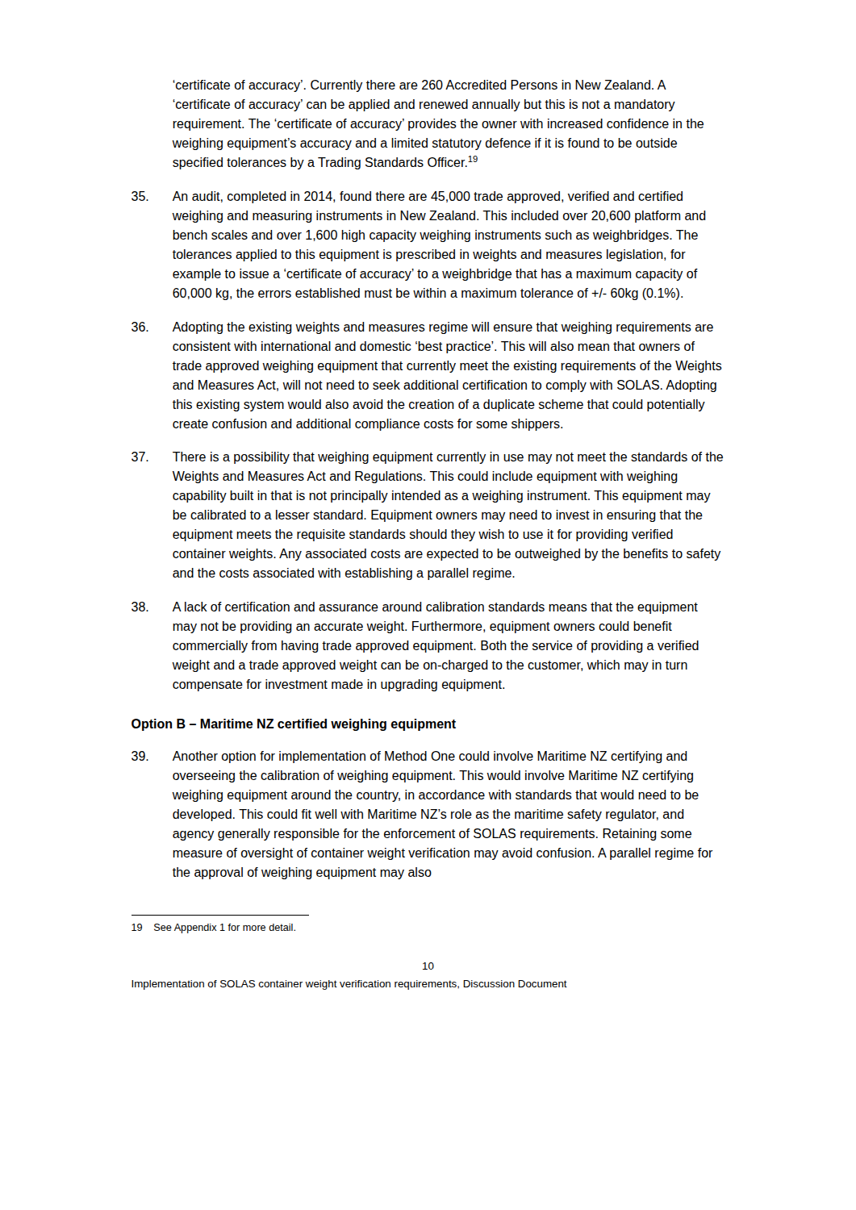‘certificate of accuracy’. Currently there are 260 Accredited Persons in New Zealand. A ‘certificate of accuracy’ can be applied and renewed annually but this is not a mandatory requirement. The ‘certificate of accuracy’ provides the owner with increased confidence in the weighing equipment’s accuracy and a limited statutory defence if it is found to be outside specified tolerances by a Trading Standards Officer.19
35. An audit, completed in 2014, found there are 45,000 trade approved, verified and certified weighing and measuring instruments in New Zealand. This included over 20,600 platform and bench scales and over 1,600 high capacity weighing instruments such as weighbridges. The tolerances applied to this equipment is prescribed in weights and measures legislation, for example to issue a ‘certificate of accuracy’ to a weighbridge that has a maximum capacity of 60,000 kg, the errors established must be within a maximum tolerance of +/- 60kg (0.1%).
36. Adopting the existing weights and measures regime will ensure that weighing requirements are consistent with international and domestic ‘best practice’. This will also mean that owners of trade approved weighing equipment that currently meet the existing requirements of the Weights and Measures Act, will not need to seek additional certification to comply with SOLAS. Adopting this existing system would also avoid the creation of a duplicate scheme that could potentially create confusion and additional compliance costs for some shippers.
37. There is a possibility that weighing equipment currently in use may not meet the standards of the Weights and Measures Act and Regulations. This could include equipment with weighing capability built in that is not principally intended as a weighing instrument. This equipment may be calibrated to a lesser standard. Equipment owners may need to invest in ensuring that the equipment meets the requisite standards should they wish to use it for providing verified container weights. Any associated costs are expected to be outweighed by the benefits to safety and the costs associated with establishing a parallel regime.
38. A lack of certification and assurance around calibration standards means that the equipment may not be providing an accurate weight. Furthermore, equipment owners could benefit commercially from having trade approved equipment. Both the service of providing a verified weight and a trade approved weight can be on-charged to the customer, which may in turn compensate for investment made in upgrading equipment.
Option B – Maritime NZ certified weighing equipment
39. Another option for implementation of Method One could involve Maritime NZ certifying and overseeing the calibration of weighing equipment. This would involve Maritime NZ certifying weighing equipment around the country, in accordance with standards that would need to be developed. This could fit well with Maritime NZ’s role as the maritime safety regulator, and agency generally responsible for the enforcement of SOLAS requirements. Retaining some measure of oversight of container weight verification may avoid confusion. A parallel regime for the approval of weighing equipment may also
19 See Appendix 1 for more detail.
10
Implementation of SOLAS container weight verification requirements, Discussion Document